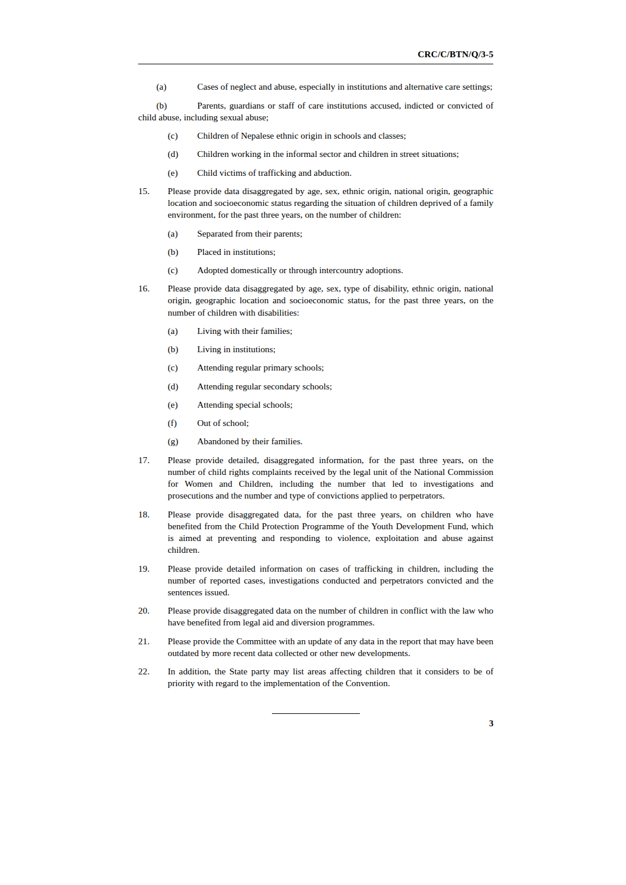CRC/C/BTN/Q/3-5
(a) Cases of neglect and abuse, especially in institutions and alternative care settings;
(b) Parents, guardians or staff of care institutions accused, indicted or convicted of child abuse, including sexual abuse;
(c) Children of Nepalese ethnic origin in schools and classes;
(d) Children working in the informal sector and children in street situations;
(e) Child victims of trafficking and abduction.
15. Please provide data disaggregated by age, sex, ethnic origin, national origin, geographic location and socioeconomic status regarding the situation of children deprived of a family environment, for the past three years, on the number of children:
(a) Separated from their parents;
(b) Placed in institutions;
(c) Adopted domestically or through intercountry adoptions.
16. Please provide data disaggregated by age, sex, type of disability, ethnic origin, national origin, geographic location and socioeconomic status, for the past three years, on the number of children with disabilities:
(a) Living with their families;
(b) Living in institutions;
(c) Attending regular primary schools;
(d) Attending regular secondary schools;
(e) Attending special schools;
(f) Out of school;
(g) Abandoned by their families.
17. Please provide detailed, disaggregated information, for the past three years, on the number of child rights complaints received by the legal unit of the National Commission for Women and Children, including the number that led to investigations and prosecutions and the number and type of convictions applied to perpetrators.
18. Please provide disaggregated data, for the past three years, on children who have benefited from the Child Protection Programme of the Youth Development Fund, which is aimed at preventing and responding to violence, exploitation and abuse against children.
19. Please provide detailed information on cases of trafficking in children, including the number of reported cases, investigations conducted and perpetrators convicted and the sentences issued.
20. Please provide disaggregated data on the number of children in conflict with the law who have benefited from legal aid and diversion programmes.
21. Please provide the Committee with an update of any data in the report that may have been outdated by more recent data collected or other new developments.
22. In addition, the State party may list areas affecting children that it considers to be of priority with regard to the implementation of the Convention.
3